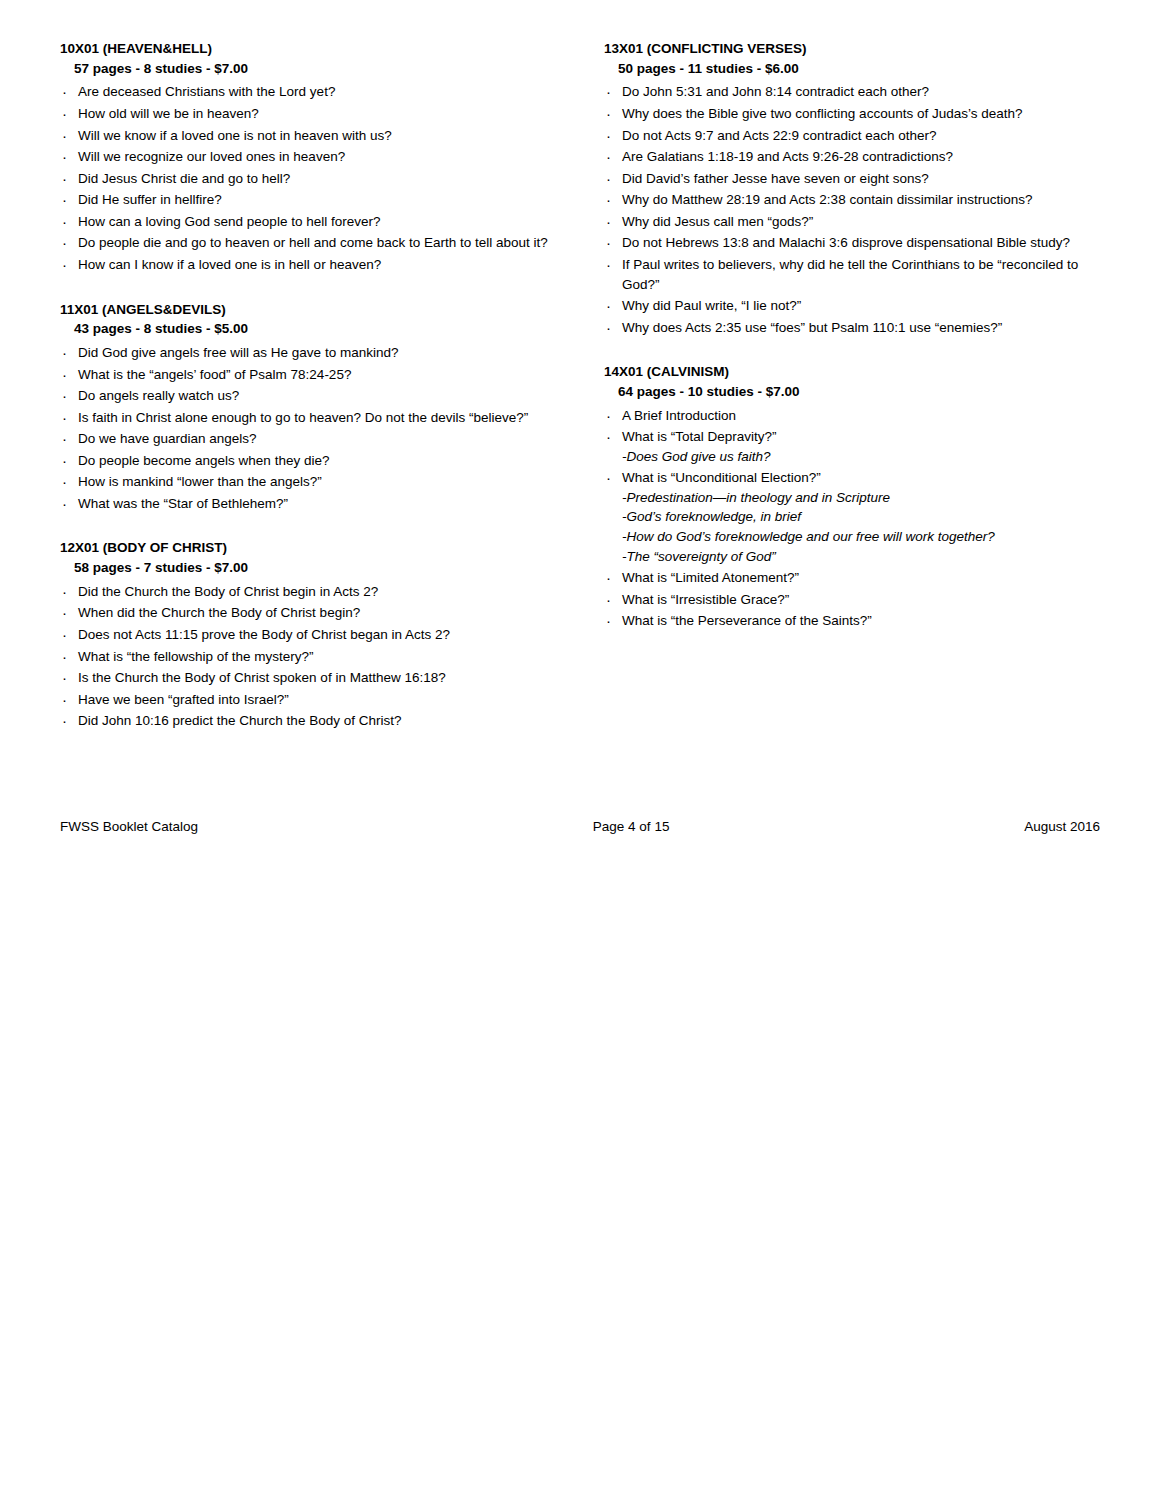10X01 (HEAVEN&HELL)
57 pages - 8 studies - $7.00
Are deceased Christians with the Lord yet?
How old will we be in heaven?
Will we know if a loved one is not in heaven with us?
Will we recognize our loved ones in heaven?
Did Jesus Christ die and go to hell?
Did He suffer in hellfire?
How can a loving God send people to hell forever?
Do people die and go to heaven or hell and come back to Earth to tell about it?
How can I know if a loved one is in hell or heaven?
11X01 (ANGELS&DEVILS)
43 pages - 8 studies - $5.00
Did God give angels free will as He gave to mankind?
What is the “angels’ food” of Psalm 78:24-25?
Do angels really watch us?
Is faith in Christ alone enough to go to heaven? Do not the devils “believe?”
Do we have guardian angels?
Do people become angels when they die?
How is mankind “lower than the angels?”
What was the “Star of Bethlehem?”
12X01 (BODY OF CHRIST)
58 pages - 7 studies - $7.00
Did the Church the Body of Christ begin in Acts 2?
When did the Church the Body of Christ begin?
Does not Acts 11:15 prove the Body of Christ began in Acts 2?
What is “the fellowship of the mystery?”
Is the Church the Body of Christ spoken of in Matthew 16:18?
Have we been “grafted into Israel?”
Did John 10:16 predict the Church the Body of Christ?
13X01 (CONFLICTING VERSES)
50 pages - 11 studies - $6.00
Do John 5:31 and John 8:14 contradict each other?
Why does the Bible give two conflicting accounts of Judas’s death?
Do not Acts 9:7 and Acts 22:9 contradict each other?
Are Galatians 1:18-19 and Acts 9:26-28 contradictions?
Did David’s father Jesse have seven or eight sons?
Why do Matthew 28:19 and Acts 2:38 contain dissimilar instructions?
Why did Jesus call men “gods?”
Do not Hebrews 13:8 and Malachi 3:6 disprove dispensational Bible study?
If Paul writes to believers, why did he tell the Corinthians to be “reconciled to God?”
Why did Paul write, “I lie not?”
Why does Acts 2:35 use “foes” but Psalm 110:1 use “enemies?”
14X01 (CALVINISM)
64 pages - 10 studies - $7.00
A Brief Introduction
What is “Total Depravity?” -Does God give us faith?
What is “Unconditional Election?” -Predestination—in theology and in Scripture -God’s foreknowledge, in brief -How do God’s foreknowledge and our free will work together? -The “sovereignty of God”
What is “Limited Atonement?”
What is “Irresistible Grace?”
What is “the Perseverance of the Saints?”
FWSS Booklet Catalog
Page 4 of 15
August 2016